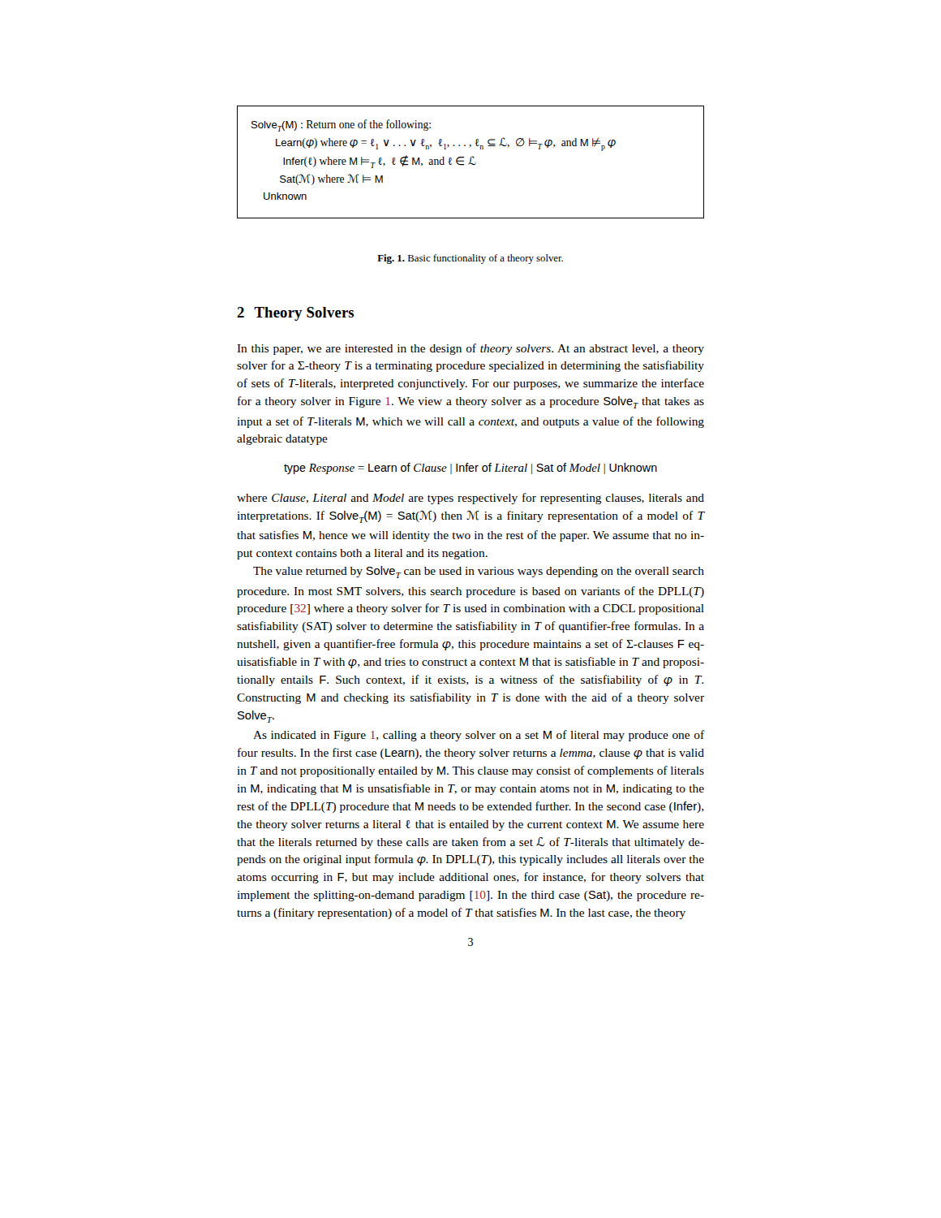SolveT(M) : Return one of the following:
Learn(𝜑) where 𝜑 = ℓ1 ∨ . . . ∨ ℓn, ℓ1, . . . , ℓn ⊆ ℒ, ∅ ⊨T 𝜑, and M ⊭p 𝜑
Infer(ℓ) where M ⊨T ℓ, ℓ ∉ M, and ℓ ∈ ℒ
Sat(ℳ) where ℳ ⊨ M
Unknown
Fig. 1. Basic functionality of a theory solver.
2 Theory Solvers
In this paper, we are interested in the design of theory solvers. At an abstract level, a theory solver for a Σ-theory T is a terminating procedure specialized in determining the satisfiability of sets of T-literals, interpreted conjunctively. For our purposes, we summarize the interface for a theory solver in Figure 1. We view a theory solver as a procedure SolveT that takes as input a set of T-literals M, which we will call a context, and outputs a value of the following algebraic datatype
type Response = Learn of Clause | Infer of Literal | Sat of Model | Unknown
where Clause, Literal and Model are types respectively for representing clauses, literals and interpretations. If SolveT(M) = Sat(ℳ) then ℳ is a finitary representation of a model of T that satisfies M, hence we will identity the two in the rest of the paper. We assume that no input context contains both a literal and its negation.
The value returned by SolveT can be used in various ways depending on the overall search procedure. In most SMT solvers, this search procedure is based on variants of the DPLL(T) procedure [32] where a theory solver for T is used in combination with a CDCL propositional satisfiability (SAT) solver to determine the satisfiability in T of quantifier-free formulas. In a nutshell, given a quantifier-free formula 𝜑, this procedure maintains a set of Σ-clauses F equisatisfiable in T with 𝜑, and tries to construct a context M that is satisfiable in T and propositionally entails F. Such context, if it exists, is a witness of the satisfiability of 𝜑 in T. Constructing M and checking its satisfiability in T is done with the aid of a theory solver SolveT.
As indicated in Figure 1, calling a theory solver on a set M of literal may produce one of four results. In the first case (Learn), the theory solver returns a lemma, clause 𝜑 that is valid in T and not propositionally entailed by M. This clause may consist of complements of literals in M, indicating that M is unsatisfiable in T, or may contain atoms not in M, indicating to the rest of the DPLL(T) procedure that M needs to be extended further. In the second case (Infer), the theory solver returns a literal ℓ that is entailed by the current context M. We assume here that the literals returned by these calls are taken from a set ℒ of T-literals that ultimately depends on the original input formula 𝜑. In DPLL(T), this typically includes all literals over the atoms occurring in F, but may include additional ones, for instance, for theory solvers that implement the splitting-on-demand paradigm [10]. In the third case (Sat), the procedure returns a (finitary representation) of a model of T that satisfies M. In the last case, the theory
3